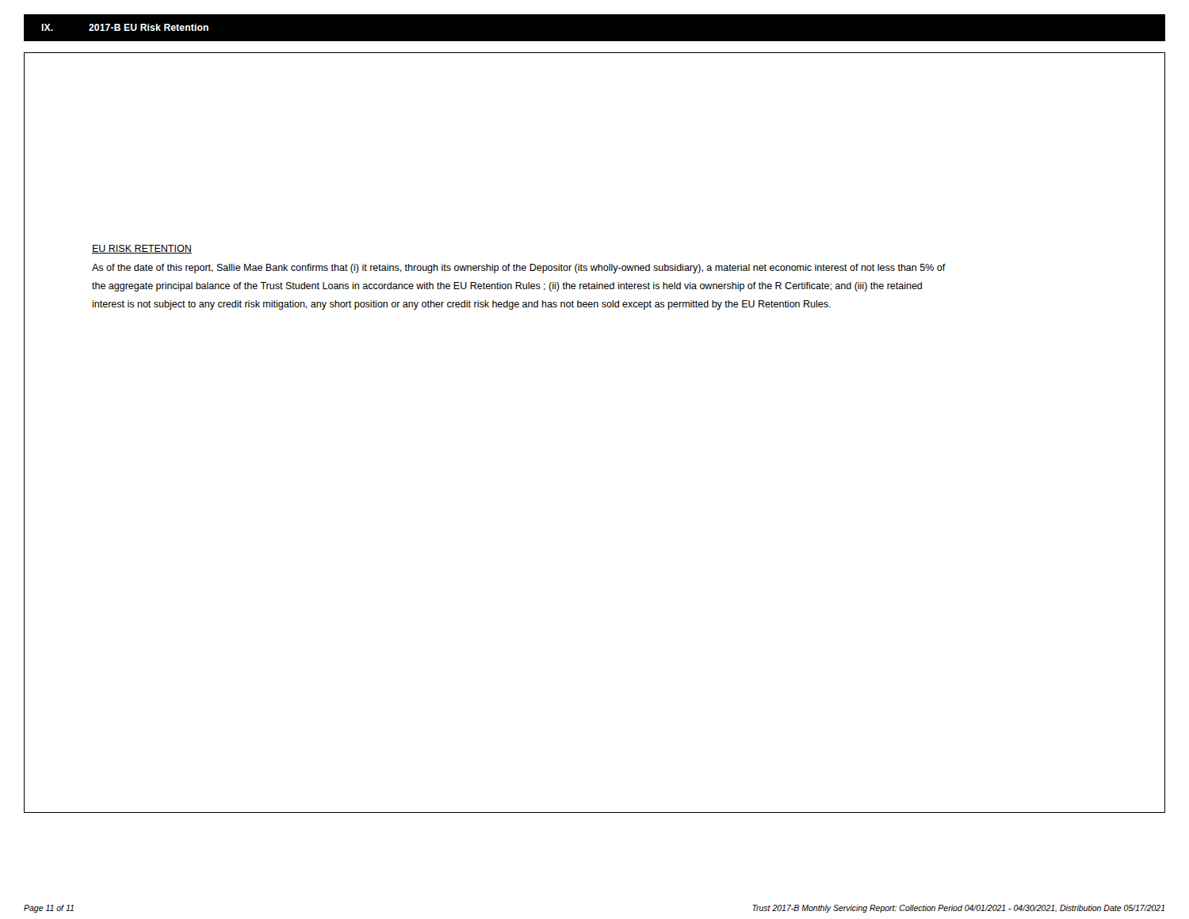IX. 2017-B EU Risk Retention
EU RISK RETENTION
As of the date of this report, Sallie Mae Bank confirms that (i) it retains, through its ownership of the Depositor (its wholly-owned subsidiary), a material net economic interest of not less than 5% of the aggregate principal balance of the Trust Student Loans in accordance with the EU Retention Rules ; (ii) the retained interest is held via ownership of the R Certificate; and (iii) the retained interest is not subject to any credit risk mitigation, any short position or any other credit risk hedge and has not been sold except as permitted by the EU Retention Rules.
Page 11 of 11
Trust 2017-B Monthly Servicing Report: Collection Period 04/01/2021 - 04/30/2021, Distribution Date 05/17/2021